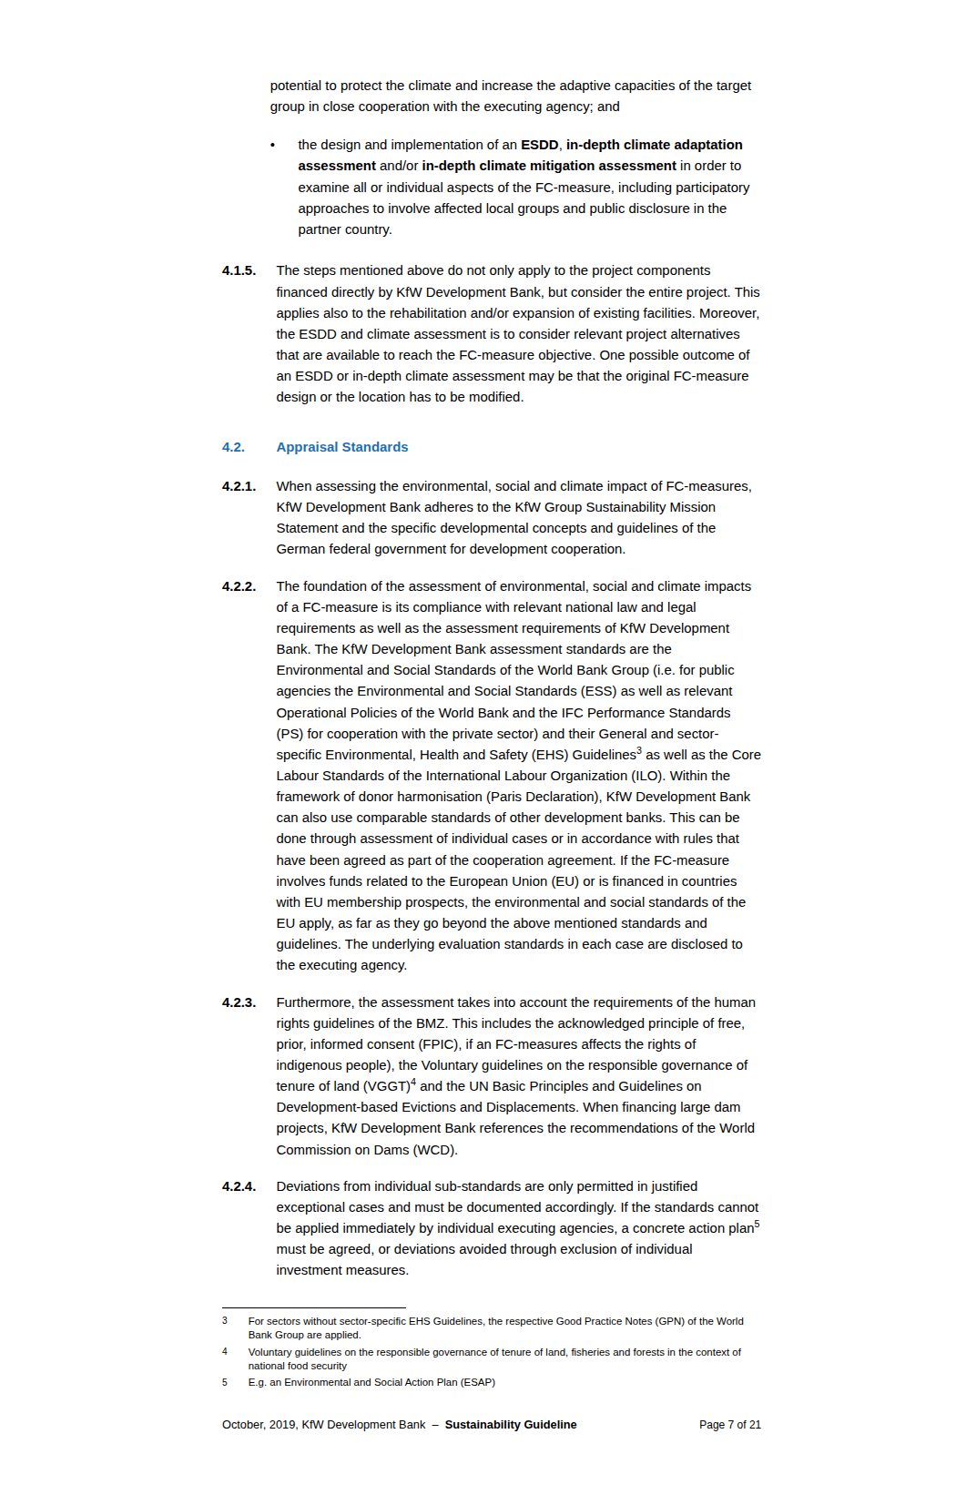potential to protect the climate and increase the adaptive capacities of the target group in close cooperation with the executing agency; and
•
the design and implementation of an ESDD, in-depth climate adaptation assessment and/or in-depth climate mitigation assessment in order to examine all or individual aspects of the FC-measure, including participatory approaches to involve affected local groups and public disclosure in the partner country.
4.1.5.
The steps mentioned above do not only apply to the project components financed directly by KfW Development Bank, but consider the entire project. This applies also to the rehabilitation and/or expansion of existing facilities. Moreover, the ESDD and climate assessment is to consider relevant project alternatives that are available to reach the FC-measure objective. One possible outcome of an ESDD or in-depth climate assessment may be that the original FC-measure design or the location has to be modified.
4.2. Appraisal Standards
4.2.1.
When assessing the environmental, social and climate impact of FC-measures, KfW Development Bank adheres to the KfW Group Sustainability Mission Statement and the specific developmental concepts and guidelines of the German federal government for development cooperation.
4.2.2.
The foundation of the assessment of environmental, social and climate impacts of a FC-measure is its compliance with relevant national law and legal requirements as well as the assessment requirements of KfW Development Bank. The KfW Development Bank assessment standards are the Environmental and Social Standards of the World Bank Group (i.e. for public agencies the Environmental and Social Standards (ESS) as well as relevant Operational Policies of the World Bank and the IFC Performance Standards (PS) for cooperation with the private sector) and their General and sector-specific Environmental, Health and Safety (EHS) Guidelines3 as well as the Core Labour Standards of the International Labour Organization (ILO). Within the framework of donor harmonisation (Paris Declaration), KfW Development Bank can also use comparable standards of other development banks. This can be done through assessment of individual cases or in accordance with rules that have been agreed as part of the cooperation agreement. If the FC-measure involves funds related to the European Union (EU) or is financed in countries with EU membership prospects, the environmental and social standards of the EU apply, as far as they go beyond the above mentioned standards and guidelines. The underlying evaluation standards in each case are disclosed to the executing agency.
4.2.3.
Furthermore, the assessment takes into account the requirements of the human rights guidelines of the BMZ. This includes the acknowledged principle of free, prior, informed consent (FPIC), if an FC-measures affects the rights of indigenous people), the Voluntary guidelines on the responsible governance of tenure of land (VGGT)4 and the UN Basic Principles and Guidelines on Development-based Evictions and Displacements. When financing large dam projects, KfW Development Bank references the recommendations of the World Commission on Dams (WCD).
4.2.4.
Deviations from individual sub-standards are only permitted in justified exceptional cases and must be documented accordingly. If the standards cannot be applied immediately by individual executing agencies, a concrete action plan5 must be agreed, or deviations avoided through exclusion of individual investment measures.
3
For sectors without sector-specific EHS Guidelines, the respective Good Practice Notes (GPN) of the World Bank Group are applied.
4
Voluntary guidelines on the responsible governance of tenure of land, fisheries and forests in the context of national food security
5
E.g. an Environmental and Social Action Plan (ESAP)
October, 2019, KfW Development Bank – Sustainability Guideline
Page 7 of 21